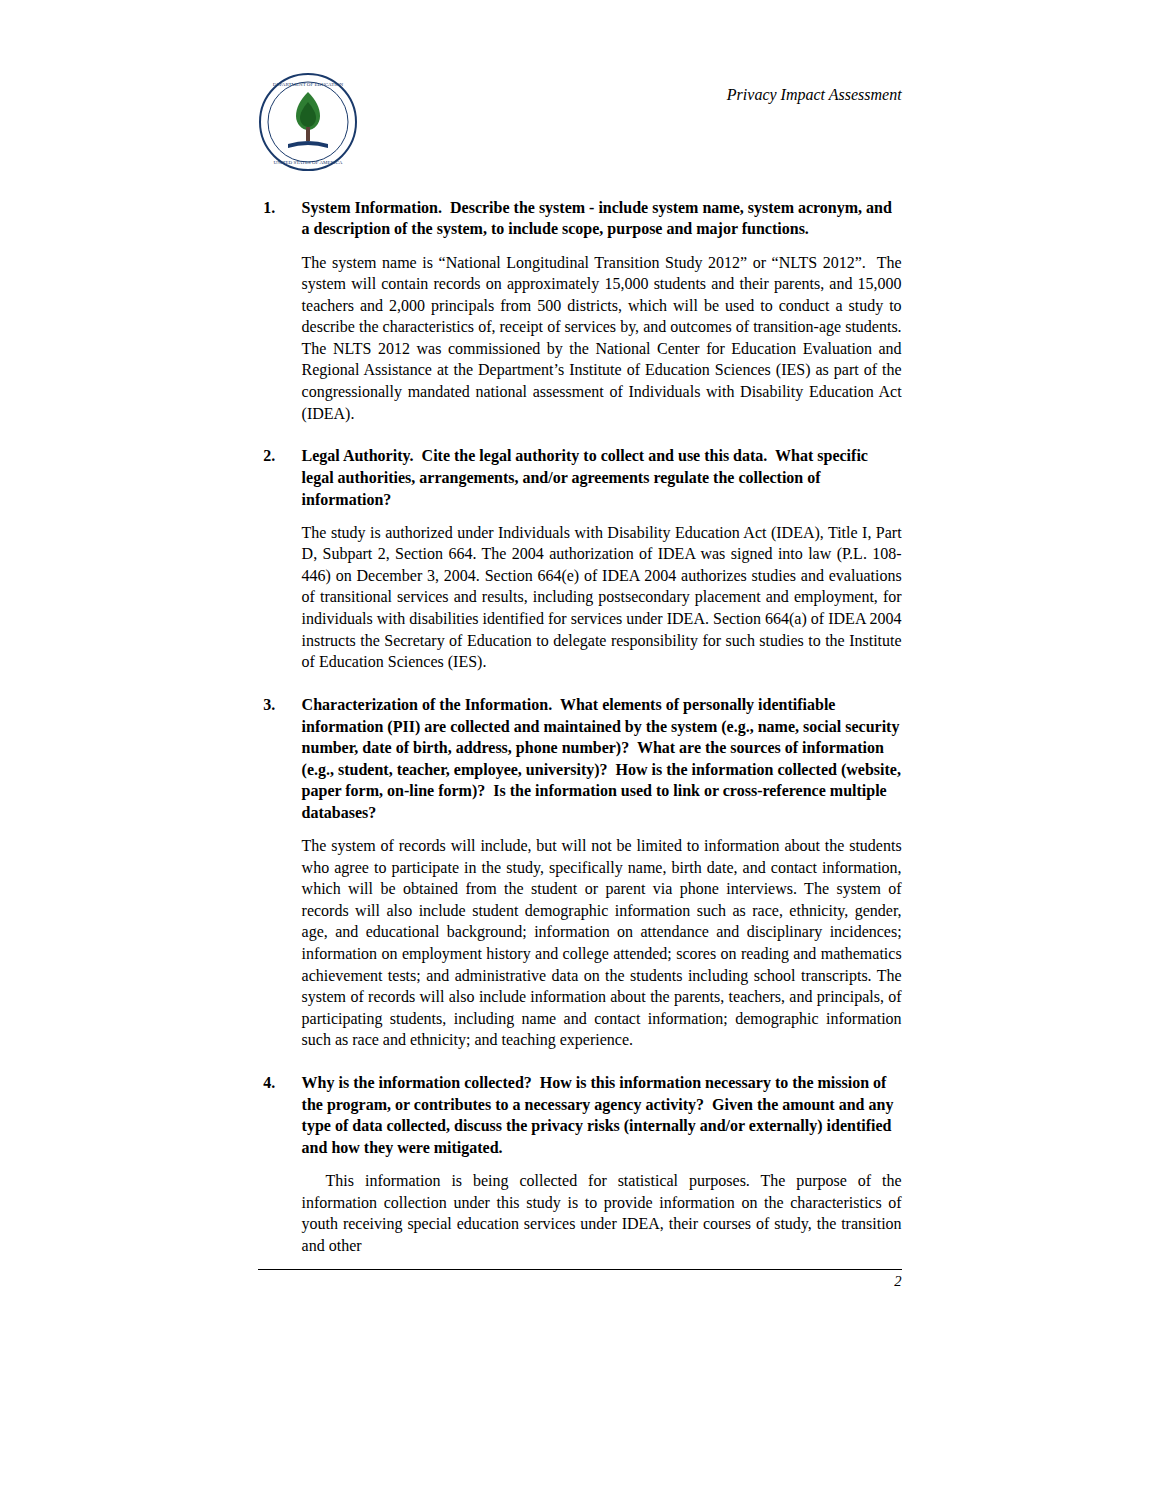DEPARTMENT OF EDUCATION UNITED STATES OF AMERICA
Privacy Impact Assessment
System Information. Describe the system - include system name, system acronym, and a description of the system, to include scope, purpose and major functions.
The system name is “National Longitudinal Transition Study 2012” or “NLTS 2012”. The system will contain records on approximately 15,000 students and their parents, and 15,000 teachers and 2,000 principals from 500 districts, which will be used to conduct a study to describe the characteristics of, receipt of services by, and outcomes of transition-age students. The NLTS 2012 was commissioned by the National Center for Education Evaluation and Regional Assistance at the Department’s Institute of Education Sciences (IES) as part of the congressionally mandated national assessment of Individuals with Disability Education Act (IDEA).
Legal Authority. Cite the legal authority to collect and use this data. What specific legal authorities, arrangements, and/or agreements regulate the collection of information?
The study is authorized under Individuals with Disability Education Act (IDEA), Title I, Part D, Subpart 2, Section 664. The 2004 authorization of IDEA was signed into law (P.L. 108-446) on December 3, 2004. Section 664(e) of IDEA 2004 authorizes studies and evaluations of transitional services and results, including postsecondary placement and employment, for individuals with disabilities identified for services under IDEA. Section 664(a) of IDEA 2004 instructs the Secretary of Education to delegate responsibility for such studies to the Institute of Education Sciences (IES).
Characterization of the Information. What elements of personally identifiable information (PII) are collected and maintained by the system (e.g., name, social security number, date of birth, address, phone number)? What are the sources of information (e.g., student, teacher, employee, university)? How is the information collected (website, paper form, on-line form)? Is the information used to link or cross-reference multiple databases?
The system of records will include, but will not be limited to information about the students who agree to participate in the study, specifically name, birth date, and contact information, which will be obtained from the student or parent via phone interviews. The system of records will also include student demographic information such as race, ethnicity, gender, age, and educational background; information on attendance and disciplinary incidences; information on employment history and college attended; scores on reading and mathematics achievement tests; and administrative data on the students including school transcripts. The system of records will also include information about the parents, teachers, and principals, of participating students, including name and contact information; demographic information such as race and ethnicity; and teaching experience.
Why is the information collected? How is this information necessary to the mission of the program, or contributes to a necessary agency activity? Given the amount and any type of data collected, discuss the privacy risks (internally and/or externally) identified and how they were mitigated.
This information is being collected for statistical purposes. The purpose of the information collection under this study is to provide information on the characteristics of youth receiving special education services under IDEA, their courses of study, the transition and other
2